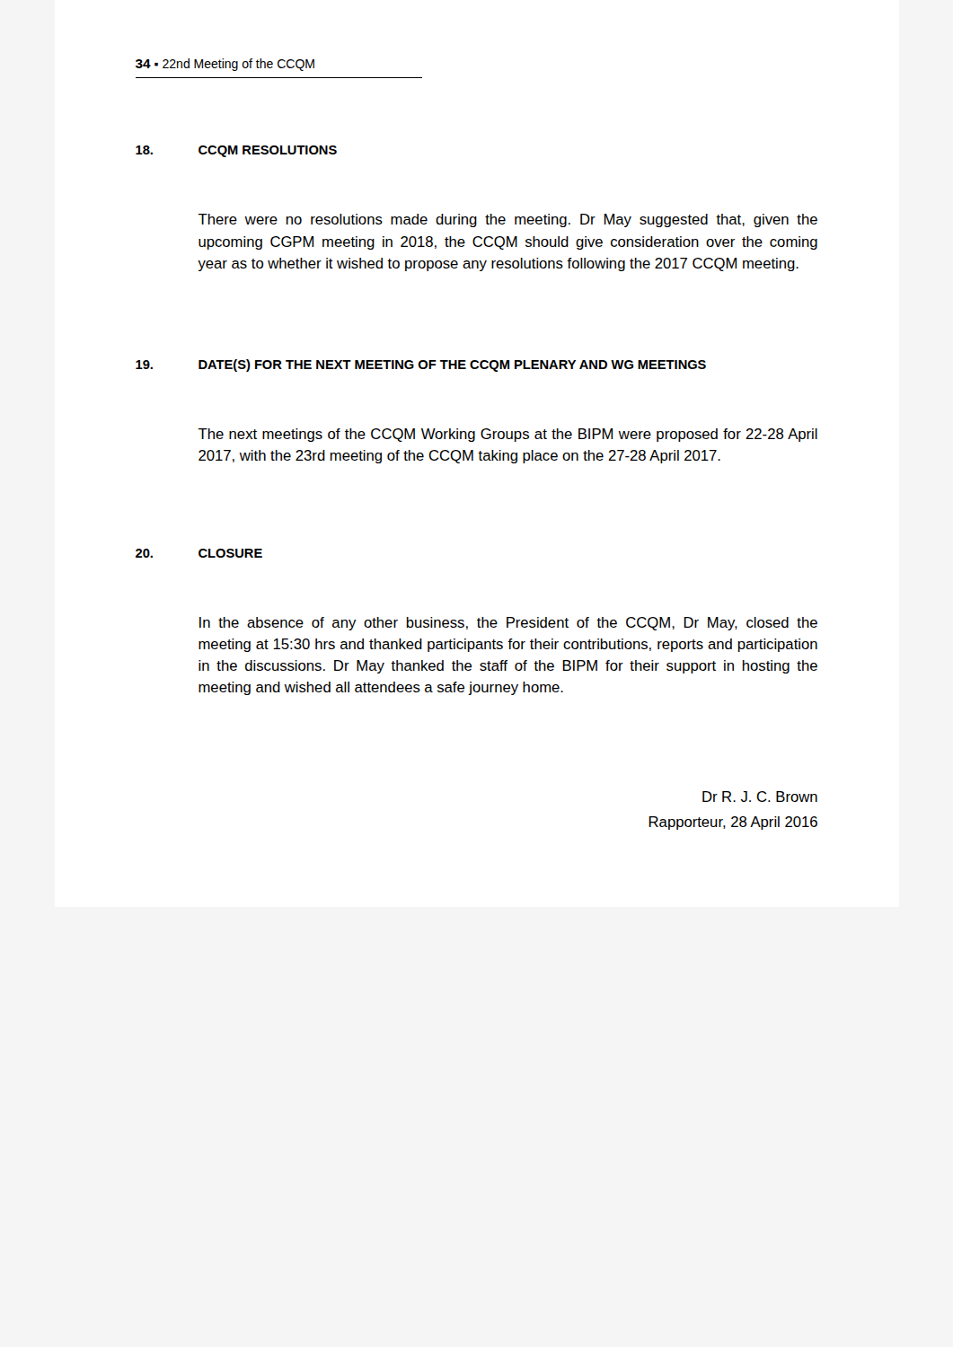34▪22nd Meeting of the CCQM
18. CCQM RESOLUTIONS
There were no resolutions made during the meeting. Dr May suggested that, given the upcoming CGPM meeting in 2018, the CCQM should give consideration over the coming year as to whether it wished to propose any resolutions following the 2017 CCQM meeting.
19. DATE(S) FOR THE NEXT MEETING OF THE CCQM PLENARY AND WG MEETINGS
The next meetings of the CCQM Working Groups at the BIPM were proposed for 22-28 April 2017, with the 23rd meeting of the CCQM taking place on the 27-28 April 2017.
20. CLOSURE
In the absence of any other business, the President of the CCQM, Dr May, closed the meeting at 15:30 hrs and thanked participants for their contributions, reports and participation in the discussions. Dr May thanked the staff of the BIPM for their support in hosting the meeting and wished all attendees a safe journey home.
Dr R. J. C. Brown
Rapporteur, 28 April 2016